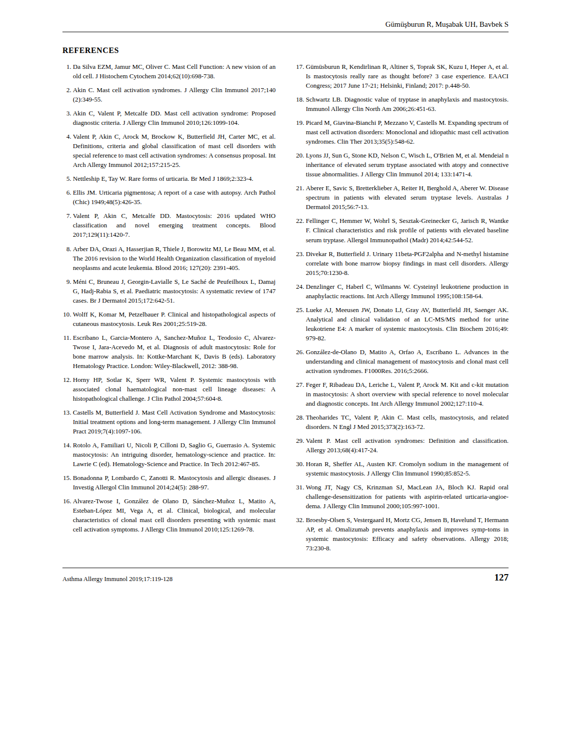Gümüşburun R, Muşabak UH, Bavbek S
REFERENCES
Da Silva EZM, Jamur MC, Oliver C. Mast Cell Function: A new vision of an old cell. J Histochem Cytochem 2014;62(10):698-738.
Akin C. Mast cell activation syndromes. J Allergy Clin Immunol 2017;140 (2):349-55.
Akin C, Valent P, Metcalfe DD. Mast cell activation syndrome: Proposed diagnostic criteria. J Allergy Clin Immunol 2010;126:1099-104.
Valent P, Akin C, Arock M, Brockow K, Butterfield JH, Carter MC, et al. Definitions, criteria and global classification of mast cell disorders with special reference to mast cell activation syndromes: A consensus proposal. Int Arch Allergy Immunol 2012;157:215-25.
Nettleship E, Tay W. Rare forms of urticaria. Br Med J 1869;2:323-4.
Ellis JM. Urticaria pigmentosa; A report of a case with autopsy. Arch Pathol (Chic) 1949;48(5):426-35.
Valent P, Akin C, Metcalfe DD. Mastocytosis: 2016 updated WHO classification and novel emerging treatment concepts. Blood 2017;129(11):1420-7.
Arber DA, Orazi A, Hasserjian R, Thiele J, Borowitz MJ, Le Beau MM, et al. The 2016 revision to the World Health Organization classification of myeloid neoplasms and acute leukemia. Blood 2016; 127(20): 2391-405.
Méni C, Bruneau J, Georgin-Lavialle S, Le Saché de Peufeilhoux L, Damaj G, Hadj-Rabia S, et al. Paediatric mastocytosis: A systematic review of 1747 cases. Br J Dermatol 2015;172:642-51.
Wolff K, Komar M, Petzelbauer P. Clinical and histopathological aspects of cutaneous mastocytosis. Leuk Res 2001;25:519-28.
Escribano L, Garcia-Montero A, Sanchez-Muñoz L, Teodosio C, Alvarez-Twose I, Jara-Acevedo M, et al. Diagnosis of adult mastocytosis: Role for bone marrow analysis. In: Kottke-Marchant K, Davis B (eds). Laboratory Hematology Practice. London: Wiley-Blackwell, 2012: 388-98.
Horny HP, Sotlar K, Sperr WR, Valent P. Systemic mastocytosis with associated clonal haematological non-mast cell lineage diseases: A histopathological challenge. J Clin Pathol 2004;57:604-8.
Castells M, Butterfield J. Mast Cell Activation Syndrome and Mastocytosis: Initial treatment options and long-term management. J Allergy Clin Immunol Pract 2019;7(4):1097-106.
Rotolo A, Familiari U, Nicoli P, Cilloni D, Saglio G, Guerrasio A. Systemic mastocytosis: An intriguing disorder, hematology-science and practice. In: Lawrie C (ed). Hematology-Science and Practice. In Tech 2012:467-85.
Bonadonna P, Lombardo C, Zanotti R. Mastocytosis and allergic diseases. J Investig Allergol Clin Immunol 2014;24(5): 288-97.
Alvarez-Twose I, González de Olano D, Sánchez-Muñoz L, Matito A, Esteban-López MI, Vega A, et al. Clinical, biological, and molecular characteristics of clonal mast cell disorders presenting with systemic mast cell activation symptoms. J Allergy Clin Immunol 2010;125:1269-78.
Gümüsburun R, Kendirlinan R, Altiner S, Toprak SK, Kuzu I, Heper A, et al. Is mastocytosis really rare as thought before? 3 case experience. EAACI Congress; 2017 June 17-21; Helsinki, Finland; 2017: p.448-50.
Schwartz LB. Diagnostic value of tryptase in anaphylaxis and mastocytosis. Immunol Allergy Clin North Am 2006;26:451-63.
Picard M, Giavina-Bianchi P, Mezzano V, Castells M. Expanding spectrum of mast cell activation disorders: Monoclonal and idiopathic mast cell activation syndromes. Clin Ther 2013;35(5):548-62.
Lyons JJ, Sun G, Stone KD, Nelson C, Wisch L, O'Brien M, et al. Mendeial n inheritance of elevated serum tryptase associated with atopy and connective tissue abnormalities. J Allergy Clin Immunol 2014; 133:1471-4.
Aberer E, Savic S, Bretterklieber A, Reiter H, Berghold A, Aberer W. Disease spectrum in patients with elevated serum tryptase levels. Australas J Dermatol 2015;56:7-13.
Fellinger C, Hemmer W, Wohrl S, Sesztak-Greinecker G, Jarisch R, Wantke F. Clinical characteristics and risk profile of patients with elevated baseline serum tryptase. Allergol Immunopathol (Madr) 2014;42:544-52.
Divekar R, Butterfield J. Urinary 11beta-PGF2alpha and N-methyl histamine correlate with bone marrow biopsy findings in mast cell disorders. Allergy 2015;70:1230-8.
Denzlinger C, Haberl C, Wilmanns W. Cysteinyl leukotriene production in anaphylactic reactions. Int Arch Allergy Immunol 1995;108:158-64.
Lueke AJ, Meeusen JW, Donato LJ, Gray AV, Butterfield JH, Saenger AK. Analytical and clinical validation of an LC-MS/MS method for urine leukotriene E4: A marker of systemic mastocytosis. Clin Biochem 2016;49: 979-82.
González-de-Olano D, Matito A, Orfao A, Escribano L. Advances in the understanding and clinical management of mastocytosis and clonal mast cell activation syndromes. F1000Res. 2016;5:2666.
Feger F, Ribadeau DA, Leriche L, Valent P, Arock M. Kit and c-kit mutation in mastocytosis: A short overview with special reference to novel molecular and diagnostic concepts. Int Arch Allergy Immunol 2002;127:110-4.
Theoharides TC, Valent P, Akin C. Mast cells, mastocytosis, and related disorders. N Engl J Med 2015;373(2):163-72.
Valent P. Mast cell activation syndromes: Definition and classification. Allergy 2013;68(4):417-24.
Horan R, Sheffer AL, Austen KF. Cromolyn sodium in the management of systemic mastocytosis. J Allergy Clin Immunol 1990;85:852-5.
Wong JT, Nagy CS, Krinzman SJ, MacLean JA, Bloch KJ. Rapid oral challenge-desensitization for patients with aspirin-related urticaria-angioe-dema. J Allergy Clin Immunol 2000;105:997-1001.
Broesby-Olsen S, Vestergaard H, Mortz CG, Jensen B, Havelund T, Hermann AP, et al. Omalizumab prevents anaphylaxis and improves symp-toms in systemic mastocytosis: Efficacy and safety observations. Allergy 2018; 73:230-8.
Asthma Allergy Immunol 2019;17:119-128
127